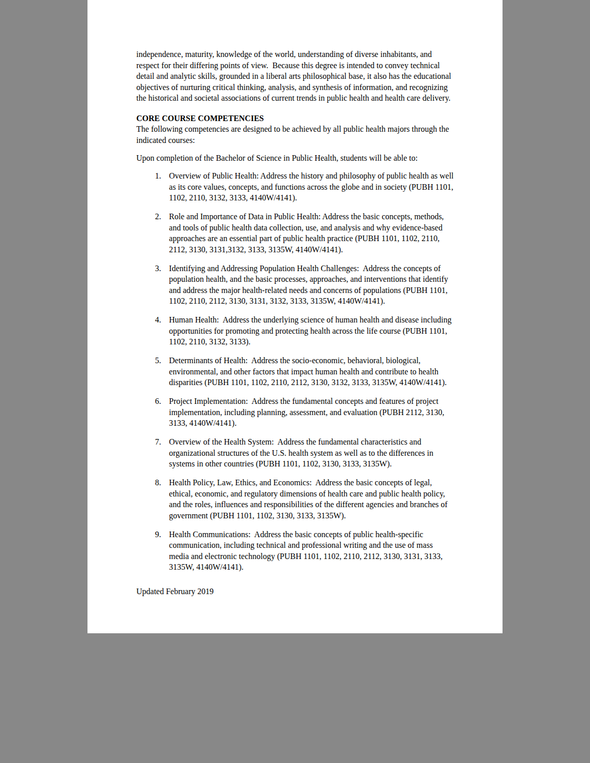independence, maturity, knowledge of the world, understanding of diverse inhabitants, and respect for their differing points of view. Because this degree is intended to convey technical detail and analytic skills, grounded in a liberal arts philosophical base, it also has the educational objectives of nurturing critical thinking, analysis, and synthesis of information, and recognizing the historical and societal associations of current trends in public health and health care delivery.
Core Course Competencies
The following competencies are designed to be achieved by all public health majors through the indicated courses:
Upon completion of the Bachelor of Science in Public Health, students will be able to:
Overview of Public Health: Address the history and philosophy of public health as well as its core values, concepts, and functions across the globe and in society (PUBH 1101, 1102, 2110, 3132, 3133, 4140W/4141).
Role and Importance of Data in Public Health: Address the basic concepts, methods, and tools of public health data collection, use, and analysis and why evidence-based approaches are an essential part of public health practice (PUBH 1101, 1102, 2110, 2112, 3130, 3131,3132, 3133, 3135W, 4140W/4141).
Identifying and Addressing Population Health Challenges: Address the concepts of population health, and the basic processes, approaches, and interventions that identify and address the major health-related needs and concerns of populations (PUBH 1101, 1102, 2110, 2112, 3130, 3131, 3132, 3133, 3135W, 4140W/4141).
Human Health: Address the underlying science of human health and disease including opportunities for promoting and protecting health across the life course (PUBH 1101, 1102, 2110, 3132, 3133).
Determinants of Health: Address the socio-economic, behavioral, biological, environmental, and other factors that impact human health and contribute to health disparities (PUBH 1101, 1102, 2110, 2112, 3130, 3132, 3133, 3135W, 4140W/4141).
Project Implementation: Address the fundamental concepts and features of project implementation, including planning, assessment, and evaluation (PUBH 2112, 3130, 3133, 4140W/4141).
Overview of the Health System: Address the fundamental characteristics and organizational structures of the U.S. health system as well as to the differences in systems in other countries (PUBH 1101, 1102, 3130, 3133, 3135W).
Health Policy, Law, Ethics, and Economics: Address the basic concepts of legal, ethical, economic, and regulatory dimensions of health care and public health policy, and the roles, influences and responsibilities of the different agencies and branches of government (PUBH 1101, 1102, 3130, 3133, 3135W).
Health Communications: Address the basic concepts of public health-specific communication, including technical and professional writing and the use of mass media and electronic technology (PUBH 1101, 1102, 2110, 2112, 3130, 3131, 3133, 3135W, 4140W/4141).
Updated February 2019